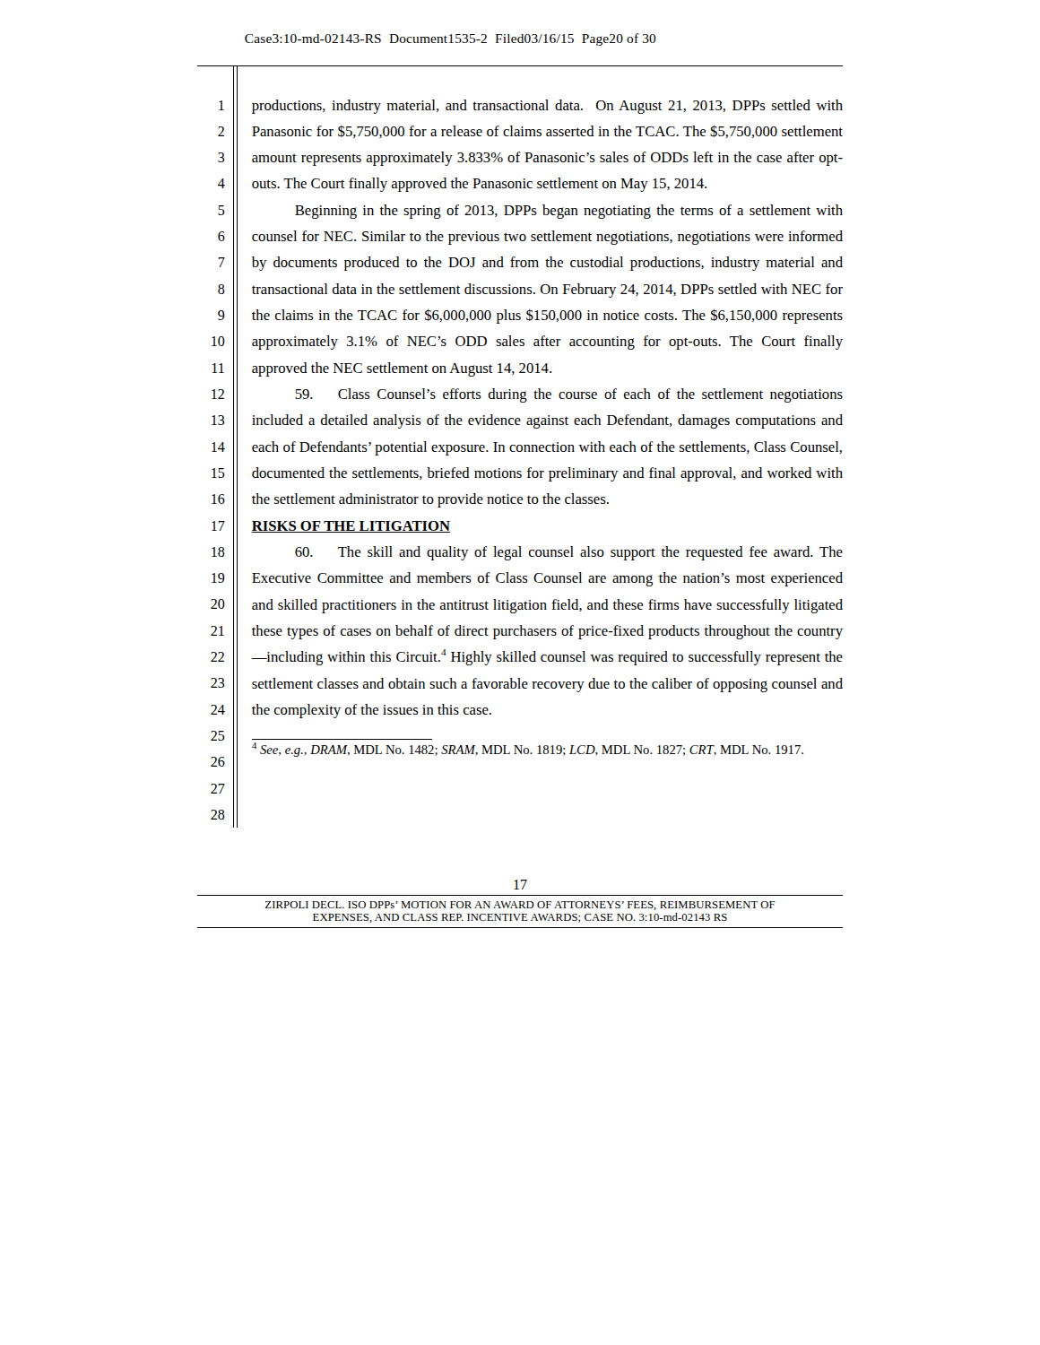Case3:10-md-02143-RS Document1535-2 Filed03/16/15 Page20 of 30
1
2
3
4
5
6
7
8
9
10
11
12
13
14
15
16
17
18
19
20
21
22
23
24
25
26
27
28
productions, industry material, and transactional data. On August 21, 2013, DPPs settled with Panasonic for $5,750,000 for a release of claims asserted in the TCAC. The $5,750,000 settlement amount represents approximately 3.833% of Panasonic’s sales of ODDs left in the case after opt-outs. The Court finally approved the Panasonic settlement on May 15, 2014.
Beginning in the spring of 2013, DPPs began negotiating the terms of a settlement with counsel for NEC. Similar to the previous two settlement negotiations, negotiations were informed by documents produced to the DOJ and from the custodial productions, industry material and transactional data in the settlement discussions. On February 24, 2014, DPPs settled with NEC for the claims in the TCAC for $6,000,000 plus $150,000 in notice costs. The $6,150,000 represents approximately 3.1% of NEC’s ODD sales after accounting for opt-outs. The Court finally approved the NEC settlement on August 14, 2014.
59. Class Counsel’s efforts during the course of each of the settlement negotiations included a detailed analysis of the evidence against each Defendant, damages computations and each of Defendants’ potential exposure. In connection with each of the settlements, Class Counsel, documented the settlements, briefed motions for preliminary and final approval, and worked with the settlement administrator to provide notice to the classes.
RISKS OF THE LITIGATION
60. The skill and quality of legal counsel also support the requested fee award. The Executive Committee and members of Class Counsel are among the nation’s most experienced and skilled practitioners in the antitrust litigation field, and these firms have successfully litigated these types of cases on behalf of direct purchasers of price-fixed products throughout the country—including within this Circuit.4 Highly skilled counsel was required to successfully represent the settlement classes and obtain such a favorable recovery due to the caliber of opposing counsel and the complexity of the issues in this case.
4 See, e.g., DRAM, MDL No. 1482; SRAM, MDL No. 1819; LCD, MDL No. 1827; CRT, MDL No. 1917.
17
ZIRPOLI DECL. ISO DPPs’ MOTION FOR AN AWARD OF ATTORNEYS’ FEES, REIMBURSEMENT OF
EXPENSES, AND CLASS REP. INCENTIVE AWARDS; CASE NO. 3:10-md-02143 RS